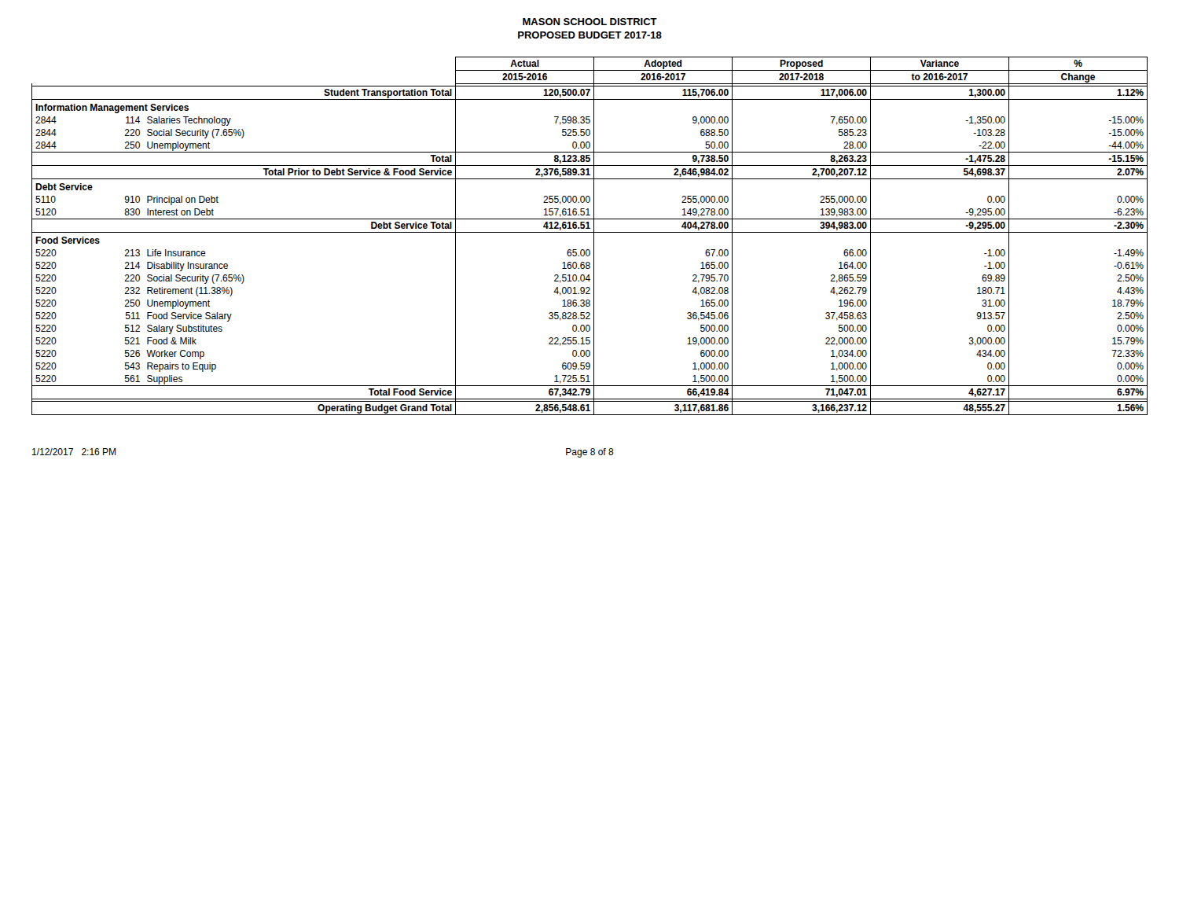MASON SCHOOL DISTRICT
PROPOSED BUDGET 2017-18
| | | | Actual | Adopted | Proposed | Variance | % |
| | | | 2015-2016 | 2016-2017 | 2017-2018 | to 2016-2017 | Change |
| | | Student Transportation Total | 120,500.07 | 115,706.00 | 117,006.00 | 1,300.00 | 1.12% |
| Information Management Services | | | | | |
| 2844 | 114 | Salaries Technology | 7,598.35 | 9,000.00 | 7,650.00 | -1,350.00 | -15.00% |
| 2844 | 220 | Social Security (7.65%) | 525.50 | 688.50 | 585.23 | -103.28 | -15.00% |
| 2844 | 250 | Unemployment | 0.00 | 50.00 | 28.00 | -22.00 | -44.00% |
| | | Total | 8,123.85 | 9,738.50 | 8,263.23 | -1,475.28 | -15.15% |
| | | Total Prior to Debt Service & Food Service | 2,376,589.31 | 2,646,984.02 | 2,700,207.12 | 54,698.37 | 2.07% |
| Debt Service | | | | | |
| 5110 | 910 | Principal on Debt | 255,000.00 | 255,000.00 | 255,000.00 | 0.00 | 0.00% |
| 5120 | 830 | Interest on Debt | 157,616.51 | 149,278.00 | 139,983.00 | -9,295.00 | -6.23% |
| | | Debt Service Total | 412,616.51 | 404,278.00 | 394,983.00 | -9,295.00 | -2.30% |
| Food Services | | | | | |
| 5220 | 213 | Life Insurance | 65.00 | 67.00 | 66.00 | -1.00 | -1.49% |
| 5220 | 214 | Disability Insurance | 160.68 | 165.00 | 164.00 | -1.00 | -0.61% |
| 5220 | 220 | Social Security (7.65%) | 2,510.04 | 2,795.70 | 2,865.59 | 69.89 | 2.50% |
| 5220 | 232 | Retirement (11.38%) | 4,001.92 | 4,082.08 | 4,262.79 | 180.71 | 4.43% |
| 5220 | 250 | Unemployment | 186.38 | 165.00 | 196.00 | 31.00 | 18.79% |
| 5220 | 511 | Food Service Salary | 35,828.52 | 36,545.06 | 37,458.63 | 913.57 | 2.50% |
| 5220 | 512 | Salary Substitutes | 0.00 | 500.00 | 500.00 | 0.00 | 0.00% |
| 5220 | 521 | Food & Milk | 22,255.15 | 19,000.00 | 22,000.00 | 3,000.00 | 15.79% |
| 5220 | 526 | Worker Comp | 0.00 | 600.00 | 1,034.00 | 434.00 | 72.33% |
| 5220 | 543 | Repairs to Equip | 609.59 | 1,000.00 | 1,000.00 | 0.00 | 0.00% |
| 5220 | 561 | Supplies | 1,725.51 | 1,500.00 | 1,500.00 | 0.00 | 0.00% |
| | | Total Food Service | 67,342.79 | 66,419.84 | 71,047.01 | 4,627.17 | 6.97% |
| | | Operating Budget Grand Total | 2,856,548.61 | 3,117,681.86 | 3,166,237.12 | 48,555.27 | 1.56% |
1/12/2017 2:16 PM
Page 8 of 8